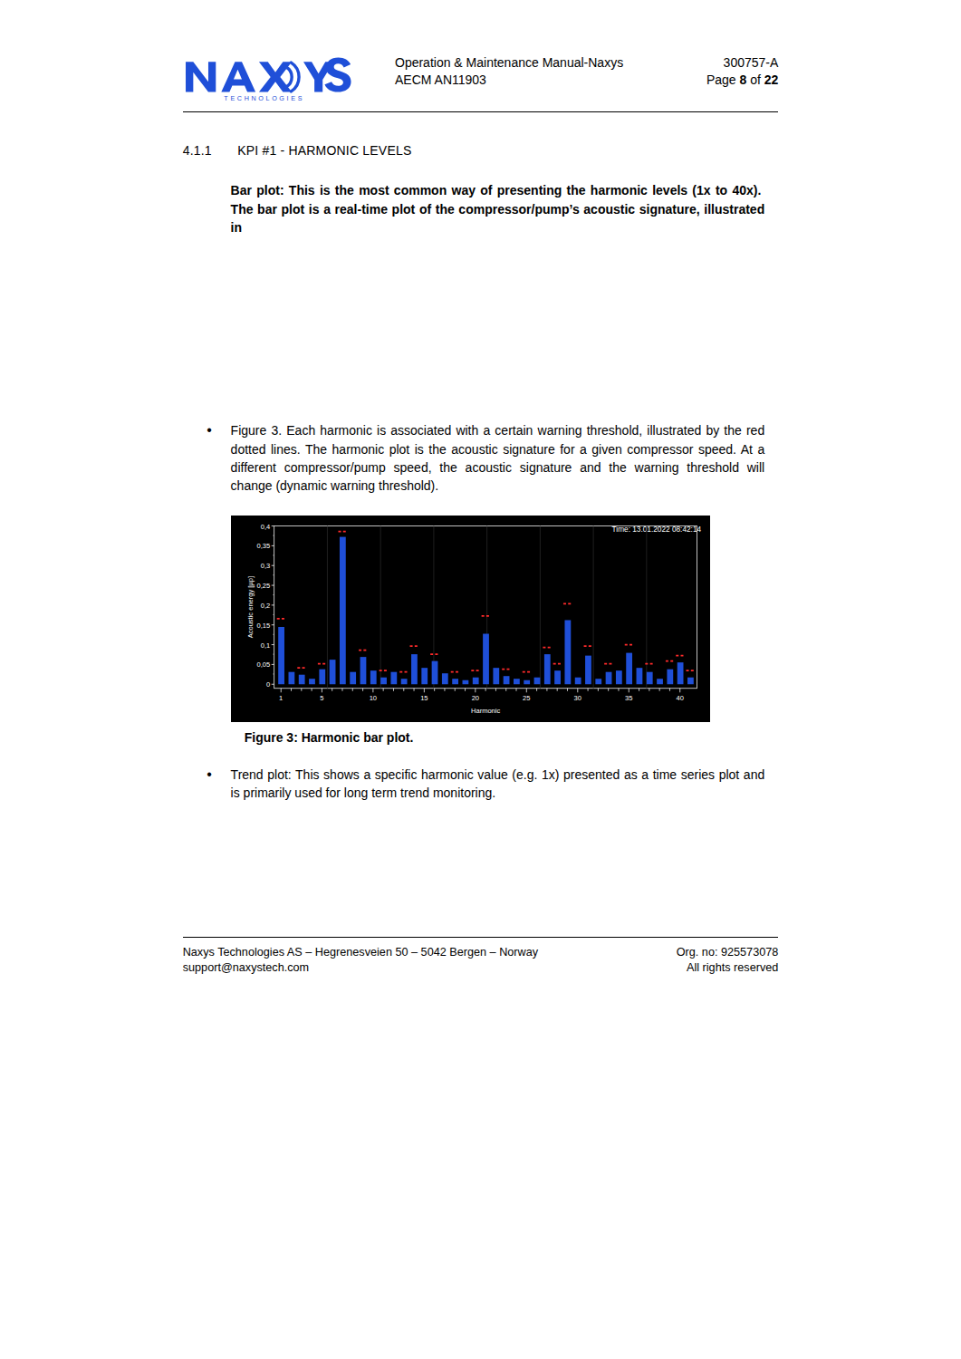TECHNOLOGIES
Operation & Maintenance Manual-Naxys
AECM AN11903
300757-A
Page 8 of 22
4.1.1 KPI #1 - HARMONIC LEVELS
Bar plot: This is the most common way of presenting the harmonic levels (1x to 40x). The bar plot is a real-time plot of the compressor/pump’s acoustic signature, illustrated in
Figure 3. Each harmonic is associated with a certain warning threshold, illustrated by the red dotted lines. The harmonic plot is the acoustic signature for a given compressor speed. At a different compressor/pump speed, the acoustic signature and the warning threshold will change (dynamic warning threshold).
Time: 13.01.2022 08:42:14 0,4 0,35 0,3 0,25 0,2 0,15 0,1 0,05 0 Acoustic energy [µp] 1 5 10 15 20 25 30 35 40 Harmonic
Figure 3: Harmonic bar plot.
Trend plot: This shows a specific harmonic value (e.g. 1x) presented as a time series plot and is primarily used for long term trend monitoring.
Naxys Technologies AS – Hegrenesveien 50 – 5042 Bergen – Norway
support@naxystech.com
Org. no: 925573078
All rights reserved